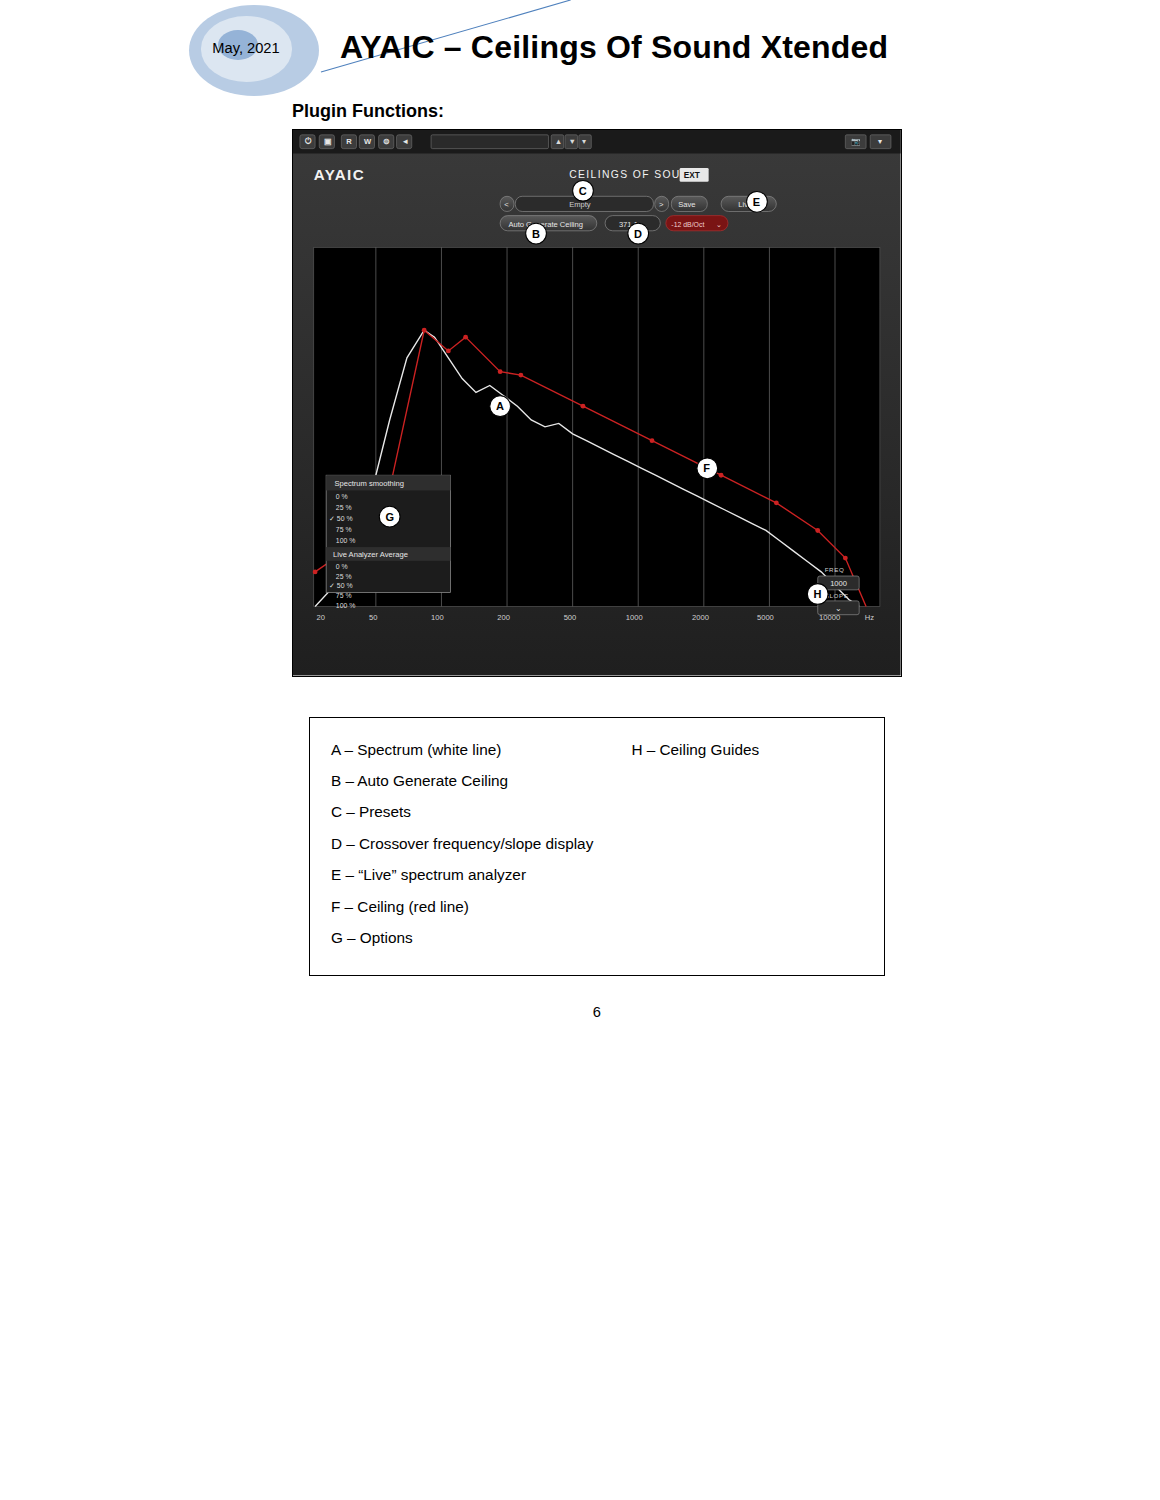May, 2021
AYAIC – Ceilings Of Sound Xtended
Plugin Functions:
⏻ ▣ R W ⊜ ◄ ▲ ▼ ▾ 📷 ▾ AYAIC CEILINGS OF SOUND EXT < Empty > Save Live Auto Generate Ceiling 371.1 -12 dB/Oct ⌄ Spectrum smoothing 0 % 25 % ✓ 50 % 75 % 100 % Live Analyzer Average 0 % 25 % ✓ 50 % 75 % 100 % FREQ 1000 SLOPE ⌄ 20 50 100 200 500 1000 2000 5000 10000 Hz A B C D E F G H
A – Spectrum (white line)
B – Auto Generate Ceiling
C – Presets
D – Crossover frequency/slope display
E – “Live” spectrum analyzer
F – Ceiling (red line)
G – Options
H – Ceiling Guides
6